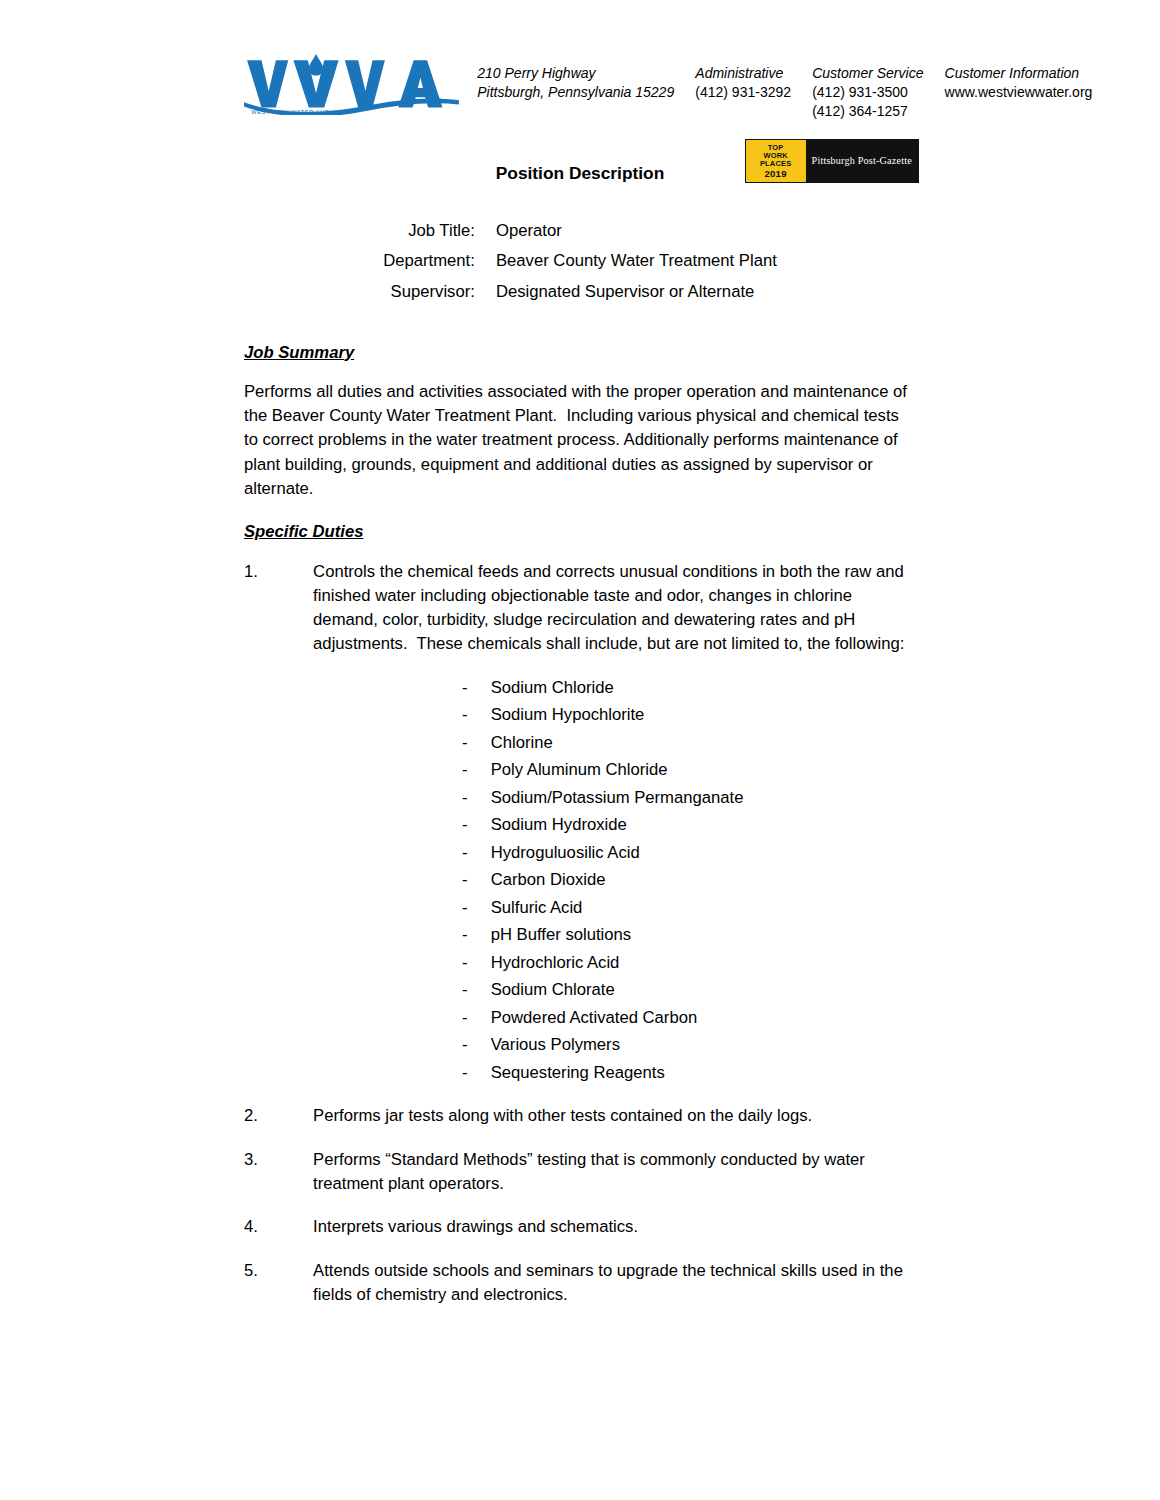WEST VIEW WATER AUTHORITY
210 Perry Highway
Pittsburgh, Pennsylvania 15229
Administrative
(412) 931-3292
Customer Service
(412) 931-3500
(412) 364-1257
Customer Information
www.westviewwater.org
TOP
WORK
PLACES 2019
Pittsburgh Post-Gazette
Position Description
| Job Title: | Operator |
| Department: | Beaver County Water Treatment Plant |
| Supervisor: | Designated Supervisor or Alternate |
Job Summary
Performs all duties and activities associated with the proper operation and maintenance of the Beaver County Water Treatment Plant. Including various physical and chemical tests to correct problems in the water treatment process. Additionally performs maintenance of plant building, grounds, equipment and additional duties as assigned by supervisor or alternate.
Specific Duties
1. Controls the chemical feeds and corrects unusual conditions in both the raw and finished water including objectionable taste and odor, changes in chlorine demand, color, turbidity, sludge recirculation and dewatering rates and pH adjustments. These chemicals shall include, but are not limited to, the following:
Sodium Chloride
Sodium Hypochlorite
Chlorine
Poly Aluminum Chloride
Sodium/Potassium Permanganate
Sodium Hydroxide
Hydroguluosilic Acid
Carbon Dioxide
Sulfuric Acid
pH Buffer solutions
Hydrochloric Acid
Sodium Chlorate
Powdered Activated Carbon
Various Polymers
Sequestering Reagents
2. Performs jar tests along with other tests contained on the daily logs.
3. Performs “Standard Methods” testing that is commonly conducted by water treatment plant operators.
4. Interprets various drawings and schematics.
5. Attends outside schools and seminars to upgrade the technical skills used in the fields of chemistry and electronics.